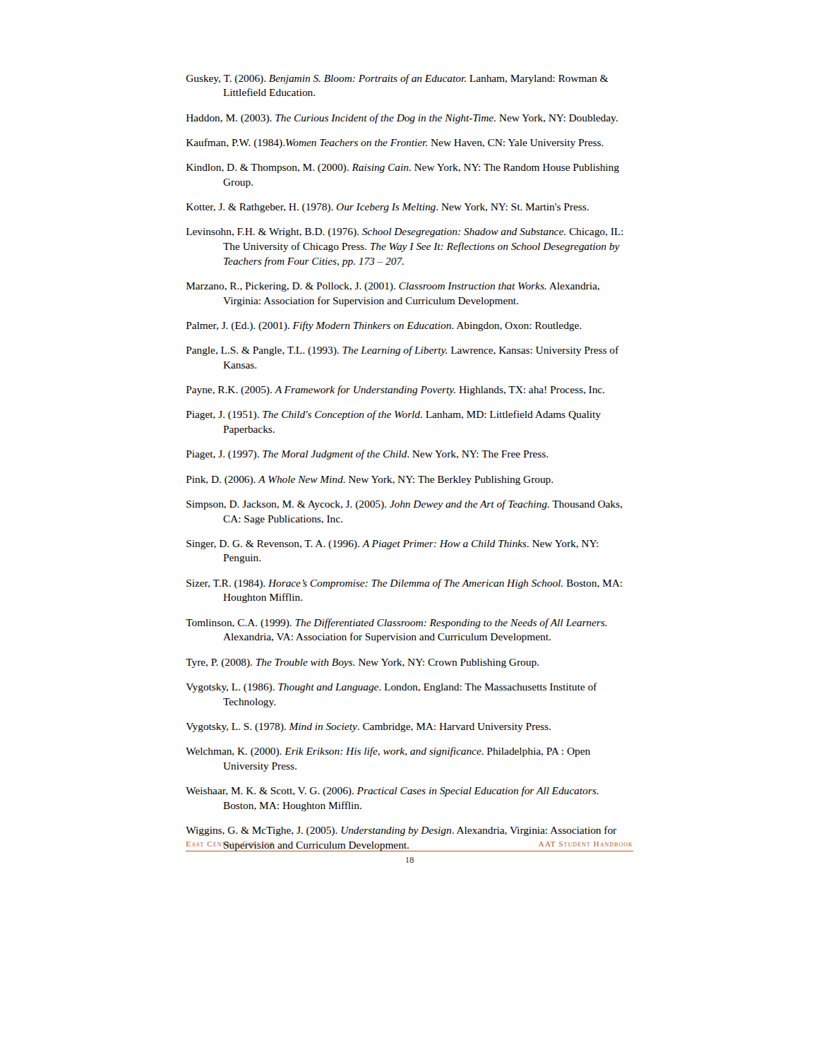Guskey, T. (2006). Benjamin S. Bloom: Portraits of an Educator. Lanham, Maryland: Rowman & Littlefield Education.
Haddon, M. (2003). The Curious Incident of the Dog in the Night-Time. New York, NY: Doubleday.
Kaufman, P.W. (1984).Women Teachers on the Frontier. New Haven, CN: Yale University Press.
Kindlon, D. & Thompson, M. (2000). Raising Cain. New York, NY: The Random House Publishing Group.
Kotter, J. & Rathgeber, H. (1978). Our Iceberg Is Melting. New York, NY: St. Martin's Press.
Levinsohn, F.H. & Wright, B.D. (1976). School Desegregation: Shadow and Substance. Chicago, IL: The University of Chicago Press. The Way I See It: Reflections on School Desegregation by Teachers from Four Cities, pp. 173 – 207.
Marzano, R., Pickering, D. & Pollock, J. (2001). Classroom Instruction that Works. Alexandria, Virginia: Association for Supervision and Curriculum Development.
Palmer, J. (Ed.). (2001). Fifty Modern Thinkers on Education. Abingdon, Oxon: Routledge.
Pangle, L.S. & Pangle, T.L. (1993). The Learning of Liberty. Lawrence, Kansas: University Press of Kansas.
Payne, R.K. (2005). A Framework for Understanding Poverty. Highlands, TX: aha! Process, Inc.
Piaget, J. (1951). The Child's Conception of the World. Lanham, MD: Littlefield Adams Quality Paperbacks.
Piaget, J. (1997). The Moral Judgment of the Child. New York, NY: The Free Press.
Pink, D. (2006). A Whole New Mind. New York, NY: The Berkley Publishing Group.
Simpson, D. Jackson, M. & Aycock, J. (2005). John Dewey and the Art of Teaching. Thousand Oaks, CA: Sage Publications, Inc.
Singer, D. G. & Revenson, T. A. (1996). A Piaget Primer: How a Child Thinks. New York, NY: Penguin.
Sizer, T.R. (1984). Horace’s Compromise: The Dilemma of The American High School. Boston, MA: Houghton Mifflin.
Tomlinson, C.A. (1999). The Differentiated Classroom: Responding to the Needs of All Learners. Alexandria, VA: Association for Supervision and Curriculum Development.
Tyre, P. (2008). The Trouble with Boys. New York, NY: Crown Publishing Group.
Vygotsky, L. (1986). Thought and Language. London, England: The Massachusetts Institute of Technology.
Vygotsky, L. S. (1978). Mind in Society. Cambridge, MA: Harvard University Press.
Welchman, K. (2000). Erik Erikson: His life, work, and significance. Philadelphia, PA : Open University Press.
Weishaar, M. K. & Scott, V. G. (2006). Practical Cases in Special Education for All Educators. Boston, MA: Houghton Mifflin.
Wiggins, G. & McTighe, J. (2005). Understanding by Design. Alexandria, Virginia: Association for Supervision and Curriculum Development.
East Central College AAT Student Handbook
18